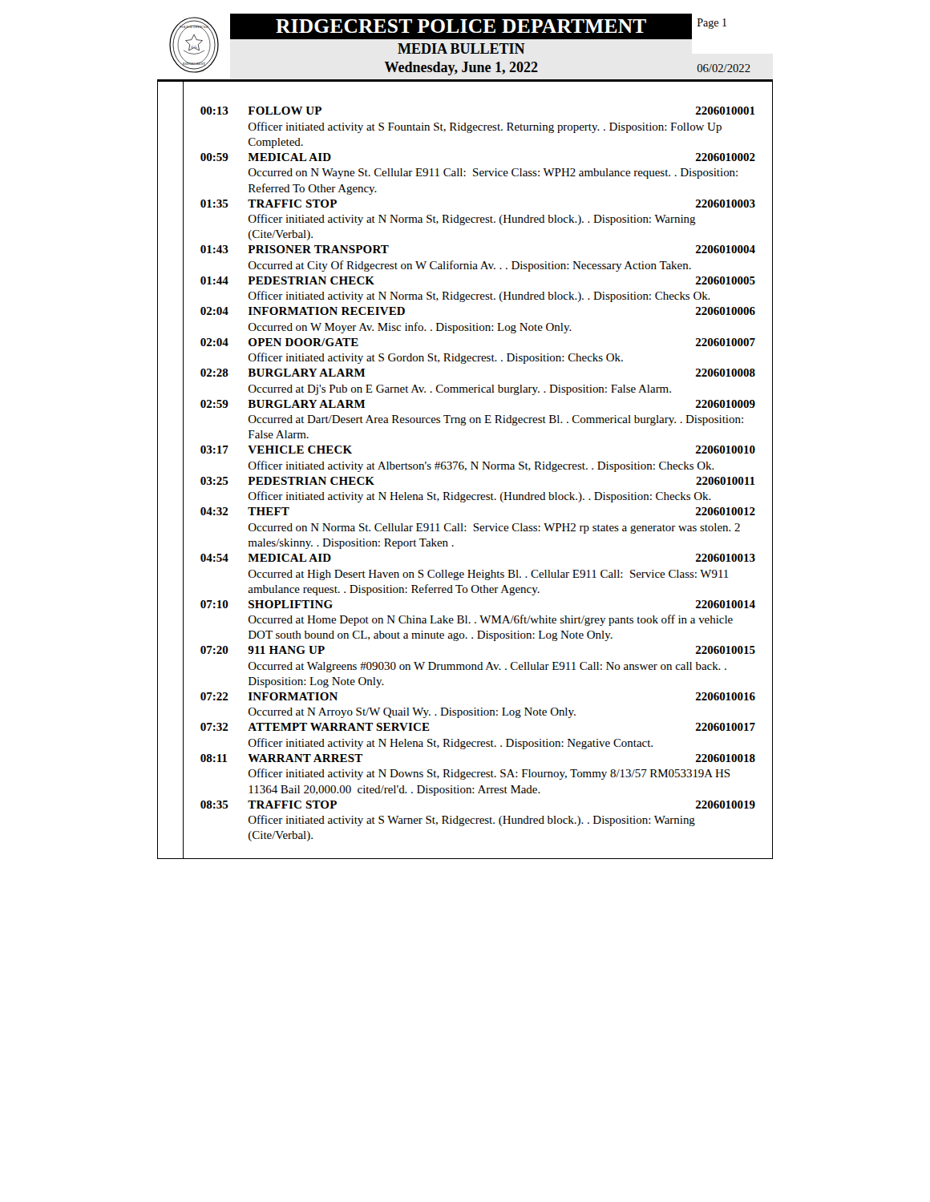POLICE OFFICER RIDGECREST CA
RIDGECREST POLICE DEPARTMENT
MEDIA BULLETIN
Wednesday, June 1, 2022
Page 1
06/02/2022
| 00:13 | FOLLOW UP | 2206010001 |
| | Officer initiated activity at S Fountain St, Ridgecrest. Returning property. . Disposition: Follow Up Completed. |
| 00:59 | MEDICAL AID | 2206010002 |
| | Occurred on N Wayne St. Cellular E911 Call: Service Class: WPH2 ambulance request. . Disposition: Referred To Other Agency. |
| 01:35 | TRAFFIC STOP | 2206010003 |
| | Officer initiated activity at N Norma St, Ridgecrest. (Hundred block.). . Disposition: Warning (Cite/Verbal). |
| 01:43 | PRISONER TRANSPORT | 2206010004 |
| | Occurred at City Of Ridgecrest on W California Av. . . Disposition: Necessary Action Taken. |
| 01:44 | PEDESTRIAN CHECK | 2206010005 |
| | Officer initiated activity at N Norma St, Ridgecrest. (Hundred block.). . Disposition: Checks Ok. |
| 02:04 | INFORMATION RECEIVED | 2206010006 |
| | Occurred on W Moyer Av. Misc info. . Disposition: Log Note Only. |
| 02:04 | OPEN DOOR/GATE | 2206010007 |
| | Officer initiated activity at S Gordon St, Ridgecrest. . Disposition: Checks Ok. |
| 02:28 | BURGLARY ALARM | 2206010008 |
| | Occurred at Dj's Pub on E Garnet Av. . Commerical burglary. . Disposition: False Alarm. |
| 02:59 | BURGLARY ALARM | 2206010009 |
| | Occurred at Dart/Desert Area Resources Trng on E Ridgecrest Bl. . Commerical burglary. . Disposition: False Alarm. |
| 03:17 | VEHICLE CHECK | 2206010010 |
| | Officer initiated activity at Albertson's #6376, N Norma St, Ridgecrest. . Disposition: Checks Ok. |
| 03:25 | PEDESTRIAN CHECK | 2206010011 |
| | Officer initiated activity at N Helena St, Ridgecrest. (Hundred block.). . Disposition: Checks Ok. |
| 04:32 | THEFT | 2206010012 |
| | Occurred on N Norma St. Cellular E911 Call: Service Class: WPH2 rp states a generator was stolen. 2 males/skinny. . Disposition: Report Taken . |
| 04:54 | MEDICAL AID | 2206010013 |
| | Occurred at High Desert Haven on S College Heights Bl. . Cellular E911 Call: Service Class: W911 ambulance request. . Disposition: Referred To Other Agency. |
| 07:10 | SHOPLIFTING | 2206010014 |
| | Occurred at Home Depot on N China Lake Bl. . WMA/6ft/white shirt/grey pants took off in a vehicle DOT south bound on CL, about a minute ago. . Disposition: Log Note Only. |
| 07:20 | 911 HANG UP | 2206010015 |
| | Occurred at Walgreens #09030 on W Drummond Av. . Cellular E911 Call: No answer on call back. . Disposition: Log Note Only. |
| 07:22 | INFORMATION | 2206010016 |
| | Occurred at N Arroyo St/W Quail Wy. . Disposition: Log Note Only. |
| 07:32 | ATTEMPT WARRANT SERVICE | 2206010017 |
| | Officer initiated activity at N Helena St, Ridgecrest. . Disposition: Negative Contact. |
| 08:11 | WARRANT ARREST | 2206010018 |
| | Officer initiated activity at N Downs St, Ridgecrest. SA: Flournoy, Tommy 8/13/57 RM053319A HS 11364 Bail 20,000.00 cited/rel'd. . Disposition: Arrest Made. |
| 08:35 | TRAFFIC STOP | 2206010019 |
| | Officer initiated activity at S Warner St, Ridgecrest. (Hundred block.). . Disposition: Warning (Cite/Verbal). |